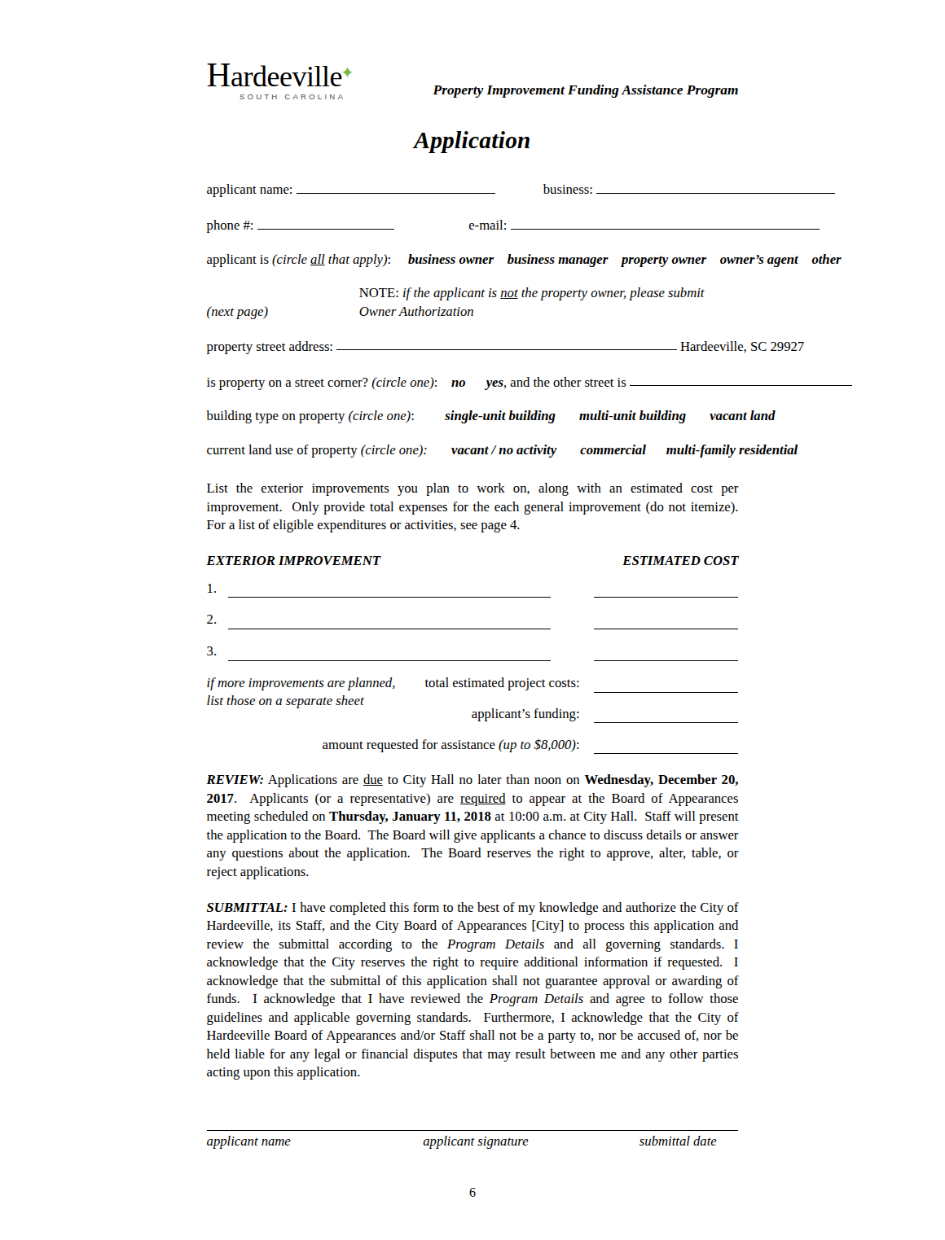Hardeeville✦
SOUTH CAROLINA
Property Improvement Funding Assistance Program
Application
applicant name: business:
phone #: e-mail:
applicant is (circle all that apply): business owner business manager property owner owner’s agent other
NOTE: if the applicant is not the property owner, please submit Owner Authorization (next page)
property street address: Hardeeville, SC 29927
is property on a street corner? (circle one): no yes, and the other street is
building type on property (circle one): single-unit building multi-unit building vacant land
current land use of property (circle one): vacant / no activity commercial multi-family residential
List the exterior improvements you plan to work on, along with an estimated cost per improvement. Only provide total expenses for the each general improvement (do not itemize). For a list of eligible expenditures or activities, see page 4.
EXTERIOR IMPROVEMENT ESTIMATED COST
1.
2.
3.
if more improvements are planned,
list those on a separate sheet
total estimated project costs:
applicant’s funding:
amount requested for assistance (up to $8,000):
REVIEW: Applications are due to City Hall no later than noon on Wednesday, December 20, 2017. Applicants (or a representative) are required to appear at the Board of Appearances meeting scheduled on Thursday, January 11, 2018 at 10:00 a.m. at City Hall. Staff will present the application to the Board. The Board will give applicants a chance to discuss details or answer any questions about the application. The Board reserves the right to approve, alter, table, or reject applications.
SUBMITTAL: I have completed this form to the best of my knowledge and authorize the City of Hardeeville, its Staff, and the City Board of Appearances [City] to process this application and review the submittal according to the Program Details and all governing standards. I acknowledge that the City reserves the right to require additional information if requested. I acknowledge that the submittal of this application shall not guarantee approval or awarding of funds. I acknowledge that I have reviewed the Program Details and agree to follow those guidelines and applicable governing standards. Furthermore, I acknowledge that the City of Hardeeville Board of Appearances and/or Staff shall not be a party to, nor be accused of, nor be held liable for any legal or financial disputes that may result between me and any other parties acting upon this application.
applicant name
applicant signature
submittal date
6